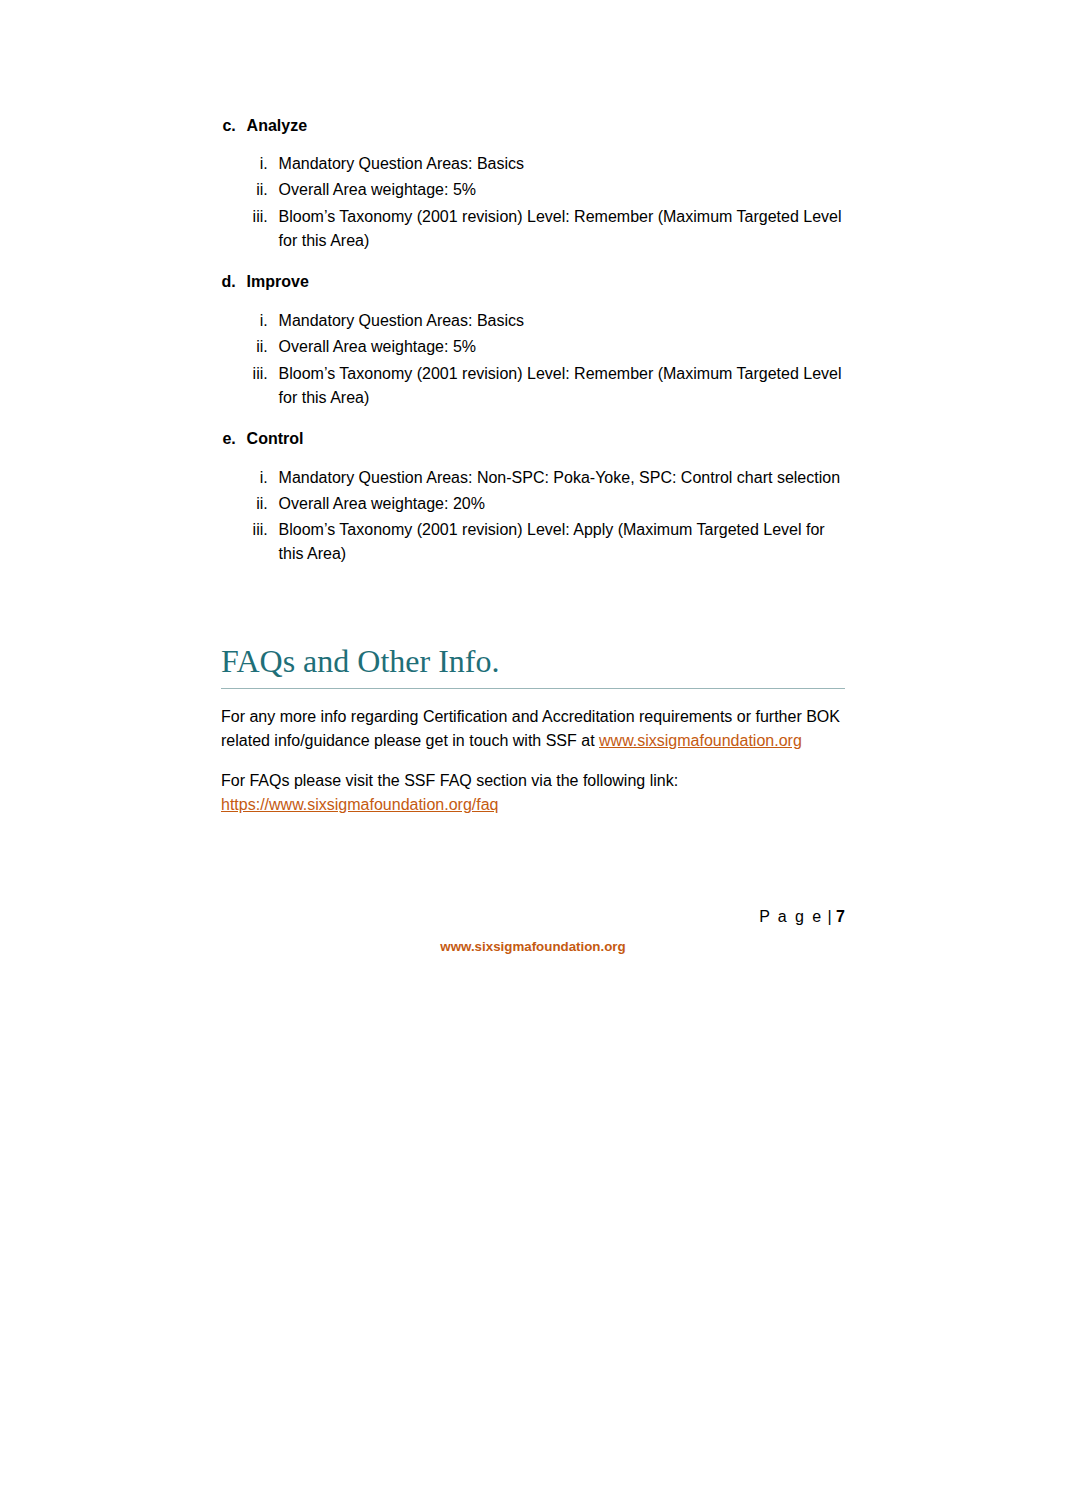Analyze
Mandatory Question Areas: Basics
Overall Area weightage: 5%
Bloom’s Taxonomy (2001 revision) Level: Remember (Maximum Targeted Level for this Area)
Improve
Mandatory Question Areas: Basics
Overall Area weightage: 5%
Bloom’s Taxonomy (2001 revision) Level: Remember (Maximum Targeted Level for this Area)
Control
Mandatory Question Areas: Non-SPC: Poka-Yoke, SPC: Control chart selection
Overall Area weightage: 20%
Bloom’s Taxonomy (2001 revision) Level: Apply (Maximum Targeted Level for this Area)
FAQs and Other Info.
For any more info regarding Certification and Accreditation requirements or further BOK related info/guidance please get in touch with SSF at www.sixsigmafoundation.org
For FAQs please visit the SSF FAQ section via the following link:
https://www.sixsigmafoundation.org/faq
P a g e | 7
www.sixsigmafoundation.org